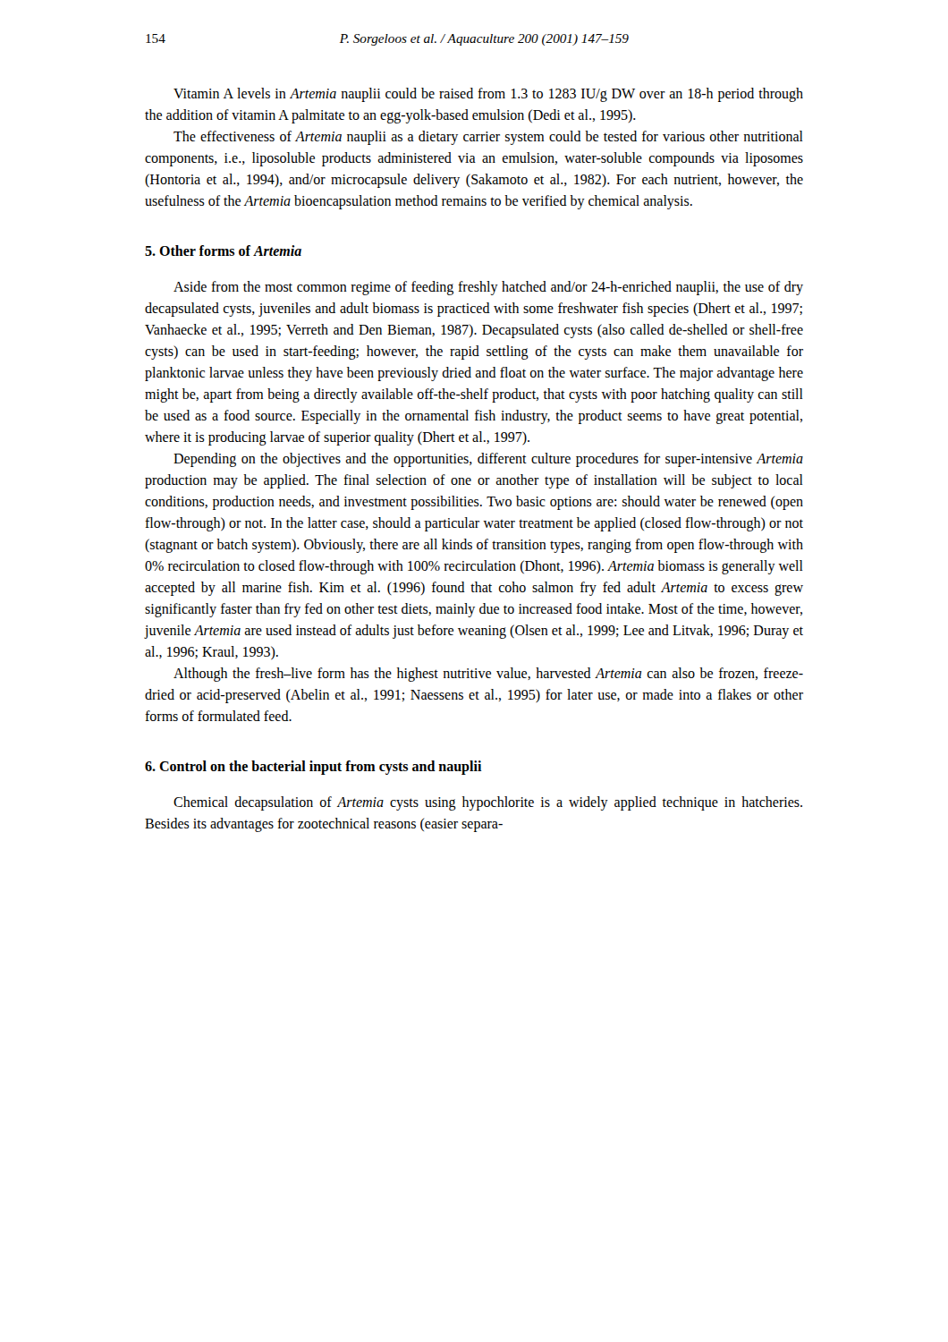154
P. Sorgeloos et al. / Aquaculture 200 (2001) 147–159
Vitamin A levels in Artemia nauplii could be raised from 1.3 to 1283 IU/g DW over an 18-h period through the addition of vitamin A palmitate to an egg-yolk-based emulsion (Dedi et al., 1995).
The effectiveness of Artemia nauplii as a dietary carrier system could be tested for various other nutritional components, i.e., liposoluble products administered via an emulsion, water-soluble compounds via liposomes (Hontoria et al., 1994), and/or microcapsule delivery (Sakamoto et al., 1982). For each nutrient, however, the usefulness of the Artemia bioencapsulation method remains to be verified by chemical analysis.
5. Other forms of Artemia
Aside from the most common regime of feeding freshly hatched and/or 24-h-enriched nauplii, the use of dry decapsulated cysts, juveniles and adult biomass is practiced with some freshwater fish species (Dhert et al., 1997; Vanhaecke et al., 1995; Verreth and Den Bieman, 1987). Decapsulated cysts (also called de-shelled or shell-free cysts) can be used in start-feeding; however, the rapid settling of the cysts can make them unavailable for planktonic larvae unless they have been previously dried and float on the water surface. The major advantage here might be, apart from being a directly available off-the-shelf product, that cysts with poor hatching quality can still be used as a food source. Especially in the ornamental fish industry, the product seems to have great potential, where it is producing larvae of superior quality (Dhert et al., 1997).
Depending on the objectives and the opportunities, different culture procedures for super-intensive Artemia production may be applied. The final selection of one or another type of installation will be subject to local conditions, production needs, and investment possibilities. Two basic options are: should water be renewed (open flow-through) or not. In the latter case, should a particular water treatment be applied (closed flow-through) or not (stagnant or batch system). Obviously, there are all kinds of transition types, ranging from open flow-through with 0% recirculation to closed flow-through with 100% recirculation (Dhont, 1996). Artemia biomass is generally well accepted by all marine fish. Kim et al. (1996) found that coho salmon fry fed adult Artemia to excess grew significantly faster than fry fed on other test diets, mainly due to increased food intake. Most of the time, however, juvenile Artemia are used instead of adults just before weaning (Olsen et al., 1999; Lee and Litvak, 1996; Duray et al., 1996; Kraul, 1993).
Although the fresh–live form has the highest nutritive value, harvested Artemia can also be frozen, freeze-dried or acid-preserved (Abelin et al., 1991; Naessens et al., 1995) for later use, or made into a flakes or other forms of formulated feed.
6. Control on the bacterial input from cysts and nauplii
Chemical decapsulation of Artemia cysts using hypochlorite is a widely applied technique in hatcheries. Besides its advantages for zootechnical reasons (easier separa-